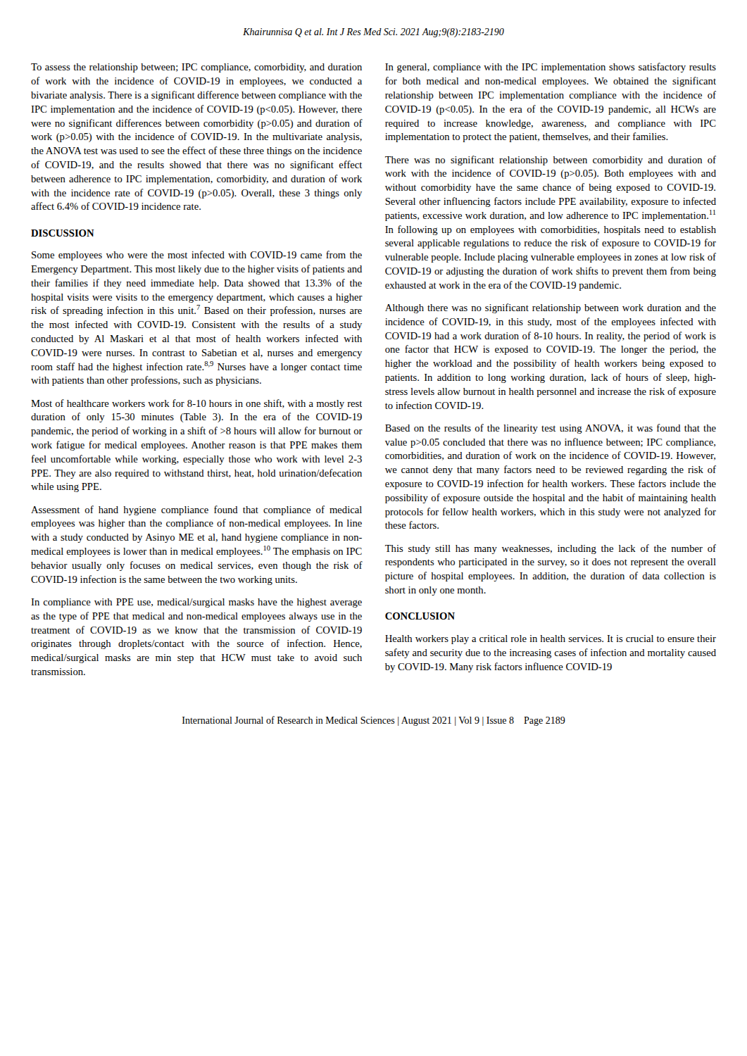Khairunnisa Q et al. Int J Res Med Sci. 2021 Aug;9(8):2183-2190
To assess the relationship between; IPC compliance, comorbidity, and duration of work with the incidence of COVID-19 in employees, we conducted a bivariate analysis. There is a significant difference between compliance with the IPC implementation and the incidence of COVID-19 (p<0.05). However, there were no significant differences between comorbidity (p>0.05) and duration of work (p>0.05) with the incidence of COVID-19. In the multivariate analysis, the ANOVA test was used to see the effect of these three things on the incidence of COVID-19, and the results showed that there was no significant effect between adherence to IPC implementation, comorbidity, and duration of work with the incidence rate of COVID-19 (p>0.05). Overall, these 3 things only affect 6.4% of COVID-19 incidence rate.
Discussion
Some employees who were the most infected with COVID-19 came from the Emergency Department. This most likely due to the higher visits of patients and their families if they need immediate help. Data showed that 13.3% of the hospital visits were visits to the emergency department, which causes a higher risk of spreading infection in this unit.7 Based on their profession, nurses are the most infected with COVID-19. Consistent with the results of a study conducted by Al Maskari et al that most of health workers infected with COVID-19 were nurses. In contrast to Sabetian et al, nurses and emergency room staff had the highest infection rate.8,9 Nurses have a longer contact time with patients than other professions, such as physicians.
Most of healthcare workers work for 8-10 hours in one shift, with a mostly rest duration of only 15-30 minutes (Table 3). In the era of the COVID-19 pandemic, the period of working in a shift of >8 hours will allow for burnout or work fatigue for medical employees. Another reason is that PPE makes them feel uncomfortable while working, especially those who work with level 2-3 PPE. They are also required to withstand thirst, heat, hold urination/defecation while using PPE.
Assessment of hand hygiene compliance found that compliance of medical employees was higher than the compliance of non-medical employees. In line with a study conducted by Asinyo ME et al, hand hygiene compliance in non-medical employees is lower than in medical employees.10 The emphasis on IPC behavior usually only focuses on medical services, even though the risk of COVID-19 infection is the same between the two working units.
In compliance with PPE use, medical/surgical masks have the highest average as the type of PPE that medical and non-medical employees always use in the treatment of COVID-19 as we know that the transmission of COVID-19 originates through droplets/contact with the source of infection. Hence, medical/surgical masks are min step that HCW must take to avoid such transmission.
In general, compliance with the IPC implementation shows satisfactory results for both medical and non-medical employees. We obtained the significant relationship between IPC implementation compliance with the incidence of COVID-19 (p<0.05). In the era of the COVID-19 pandemic, all HCWs are required to increase knowledge, awareness, and compliance with IPC implementation to protect the patient, themselves, and their families.
There was no significant relationship between comorbidity and duration of work with the incidence of COVID-19 (p>0.05). Both employees with and without comorbidity have the same chance of being exposed to COVID-19. Several other influencing factors include PPE availability, exposure to infected patients, excessive work duration, and low adherence to IPC implementation.11 In following up on employees with comorbidities, hospitals need to establish several applicable regulations to reduce the risk of exposure to COVID-19 for vulnerable people. Include placing vulnerable employees in zones at low risk of COVID-19 or adjusting the duration of work shifts to prevent them from being exhausted at work in the era of the COVID-19 pandemic.
Although there was no significant relationship between work duration and the incidence of COVID-19, in this study, most of the employees infected with COVID-19 had a work duration of 8-10 hours. In reality, the period of work is one factor that HCW is exposed to COVID-19. The longer the period, the higher the workload and the possibility of health workers being exposed to patients. In addition to long working duration, lack of hours of sleep, high-stress levels allow burnout in health personnel and increase the risk of exposure to infection COVID-19.
Based on the results of the linearity test using ANOVA, it was found that the value p>0.05 concluded that there was no influence between; IPC compliance, comorbidities, and duration of work on the incidence of COVID-19. However, we cannot deny that many factors need to be reviewed regarding the risk of exposure to COVID-19 infection for health workers. These factors include the possibility of exposure outside the hospital and the habit of maintaining health protocols for fellow health workers, which in this study were not analyzed for these factors.
This study still has many weaknesses, including the lack of the number of respondents who participated in the survey, so it does not represent the overall picture of hospital employees. In addition, the duration of data collection is short in only one month.
Conclusion
Health workers play a critical role in health services. It is crucial to ensure their safety and security due to the increasing cases of infection and mortality caused by COVID-19. Many risk factors influence COVID-19
International Journal of Research in Medical Sciences | August 2021 | Vol 9 | Issue 8 Page 2189